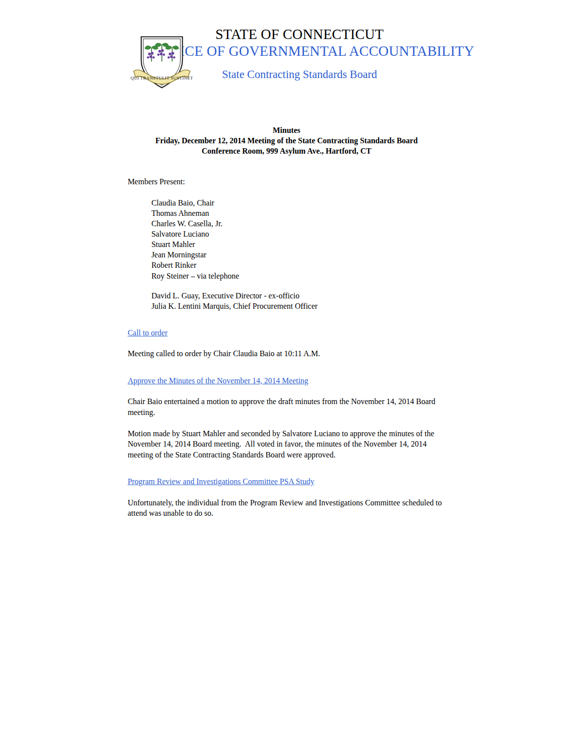QUI TRANSTULIT SUSTINET
STATE OF CONNECTICUT
OFFICE OF GOVERNMENTAL ACCOUNTABILITY
State Contracting Standards Board
Minutes
Friday, December 12, 2014 Meeting of the State Contracting Standards Board
Conference Room, 999 Asylum Ave., Hartford, CT
Members Present:
Claudia Baio, Chair
Thomas Ahneman
Charles W. Casella, Jr.
Salvatore Luciano
Stuart Mahler
Jean Morningstar
Robert Rinker
Roy Steiner – via telephone
David L. Guay, Executive Director - ex-officio
Julia K. Lentini Marquis, Chief Procurement Officer
Call to order
Meeting called to order by Chair Claudia Baio at 10:11 A.M.
Approve the Minutes of the November 14, 2014 Meeting
Chair Baio entertained a motion to approve the draft minutes from the November 14, 2014 Board meeting.
Motion made by Stuart Mahler and seconded by Salvatore Luciano to approve the minutes of the November 14, 2014 Board meeting. All voted in favor, the minutes of the November 14, 2014 meeting of the State Contracting Standards Board were approved.
Program Review and Investigations Committee PSA Study
Unfortunately, the individual from the Program Review and Investigations Committee scheduled to attend was unable to do so.